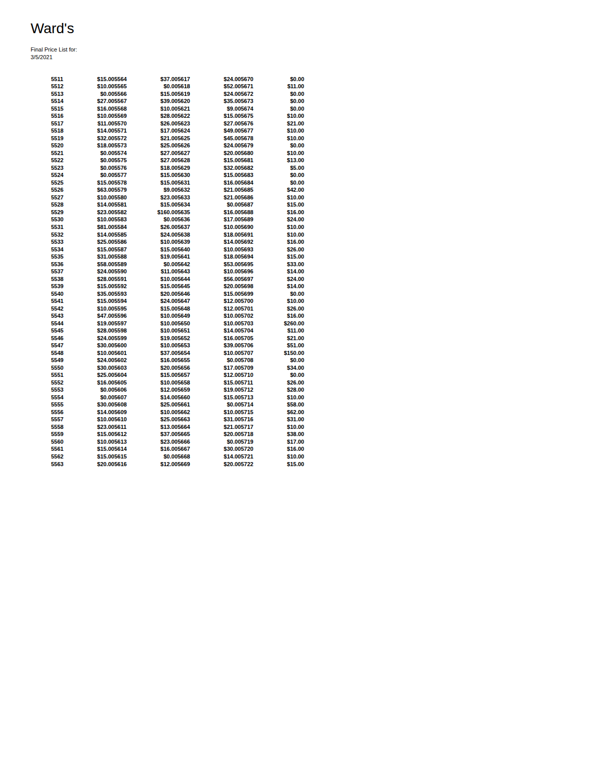Ward's
Final Price List for:
3/5/2021
| 5511 | $15.00 | 5564 | $37.00 | 5617 | $24.00 | 5670 | $0.00 |
| 5512 | $10.00 | 5565 | $0.00 | 5618 | $52.00 | 5671 | $11.00 |
| 5513 | $0.00 | 5566 | $15.00 | 5619 | $24.00 | 5672 | $0.00 |
| 5514 | $27.00 | 5567 | $39.00 | 5620 | $35.00 | 5673 | $0.00 |
| 5515 | $16.00 | 5568 | $10.00 | 5621 | $9.00 | 5674 | $0.00 |
| 5516 | $10.00 | 5569 | $28.00 | 5622 | $15.00 | 5675 | $10.00 |
| 5517 | $11.00 | 5570 | $26.00 | 5623 | $27.00 | 5676 | $21.00 |
| 5518 | $14.00 | 5571 | $17.00 | 5624 | $49.00 | 5677 | $10.00 |
| 5519 | $32.00 | 5572 | $21.00 | 5625 | $45.00 | 5678 | $10.00 |
| 5520 | $18.00 | 5573 | $25.00 | 5626 | $24.00 | 5679 | $0.00 |
| 5521 | $0.00 | 5574 | $27.00 | 5627 | $20.00 | 5680 | $10.00 |
| 5522 | $0.00 | 5575 | $27.00 | 5628 | $15.00 | 5681 | $13.00 |
| 5523 | $0.00 | 5576 | $18.00 | 5629 | $32.00 | 5682 | $5.00 |
| 5524 | $0.00 | 5577 | $15.00 | 5630 | $15.00 | 5683 | $0.00 |
| 5525 | $15.00 | 5578 | $15.00 | 5631 | $16.00 | 5684 | $0.00 |
| 5526 | $63.00 | 5579 | $9.00 | 5632 | $21.00 | 5685 | $42.00 |
| 5527 | $10.00 | 5580 | $23.00 | 5633 | $21.00 | 5686 | $10.00 |
| 5528 | $14.00 | 5581 | $15.00 | 5634 | $0.00 | 5687 | $15.00 |
| 5529 | $23.00 | 5582 | $160.00 | 5635 | $16.00 | 5688 | $16.00 |
| 5530 | $10.00 | 5583 | $0.00 | 5636 | $17.00 | 5689 | $24.00 |
| 5531 | $81.00 | 5584 | $26.00 | 5637 | $10.00 | 5690 | $10.00 |
| 5532 | $14.00 | 5585 | $24.00 | 5638 | $18.00 | 5691 | $10.00 |
| 5533 | $25.00 | 5586 | $10.00 | 5639 | $14.00 | 5692 | $16.00 |
| 5534 | $15.00 | 5587 | $15.00 | 5640 | $10.00 | 5693 | $26.00 |
| 5535 | $31.00 | 5588 | $19.00 | 5641 | $18.00 | 5694 | $15.00 |
| 5536 | $58.00 | 5589 | $0.00 | 5642 | $53.00 | 5695 | $33.00 |
| 5537 | $24.00 | 5590 | $11.00 | 5643 | $10.00 | 5696 | $14.00 |
| 5538 | $28.00 | 5591 | $10.00 | 5644 | $56.00 | 5697 | $24.00 |
| 5539 | $15.00 | 5592 | $15.00 | 5645 | $20.00 | 5698 | $14.00 |
| 5540 | $35.00 | 5593 | $20.00 | 5646 | $15.00 | 5699 | $0.00 |
| 5541 | $15.00 | 5594 | $24.00 | 5647 | $12.00 | 5700 | $10.00 |
| 5542 | $10.00 | 5595 | $15.00 | 5648 | $12.00 | 5701 | $26.00 |
| 5543 | $47.00 | 5596 | $10.00 | 5649 | $10.00 | 5702 | $16.00 |
| 5544 | $19.00 | 5597 | $10.00 | 5650 | $10.00 | 5703 | $260.00 |
| 5545 | $28.00 | 5598 | $10.00 | 5651 | $14.00 | 5704 | $11.00 |
| 5546 | $24.00 | 5599 | $19.00 | 5652 | $16.00 | 5705 | $21.00 |
| 5547 | $30.00 | 5600 | $10.00 | 5653 | $39.00 | 5706 | $51.00 |
| 5548 | $10.00 | 5601 | $37.00 | 5654 | $10.00 | 5707 | $150.00 |
| 5549 | $24.00 | 5602 | $16.00 | 5655 | $0.00 | 5708 | $0.00 |
| 5550 | $30.00 | 5603 | $20.00 | 5656 | $17.00 | 5709 | $34.00 |
| 5551 | $25.00 | 5604 | $15.00 | 5657 | $12.00 | 5710 | $0.00 |
| 5552 | $16.00 | 5605 | $10.00 | 5658 | $15.00 | 5711 | $26.00 |
| 5553 | $0.00 | 5606 | $12.00 | 5659 | $19.00 | 5712 | $28.00 |
| 5554 | $0.00 | 5607 | $14.00 | 5660 | $15.00 | 5713 | $10.00 |
| 5555 | $30.00 | 5608 | $25.00 | 5661 | $0.00 | 5714 | $58.00 |
| 5556 | $14.00 | 5609 | $10.00 | 5662 | $10.00 | 5715 | $62.00 |
| 5557 | $10.00 | 5610 | $25.00 | 5663 | $31.00 | 5716 | $31.00 |
| 5558 | $23.00 | 5611 | $13.00 | 5664 | $21.00 | 5717 | $10.00 |
| 5559 | $15.00 | 5612 | $37.00 | 5665 | $20.00 | 5718 | $38.00 |
| 5560 | $10.00 | 5613 | $23.00 | 5666 | $0.00 | 5719 | $17.00 |
| 5561 | $15.00 | 5614 | $16.00 | 5667 | $30.00 | 5720 | $16.00 |
| 5562 | $15.00 | 5615 | $0.00 | 5668 | $14.00 | 5721 | $10.00 |
| 5563 | $20.00 | 5616 | $12.00 | 5669 | $20.00 | 5722 | $15.00 |